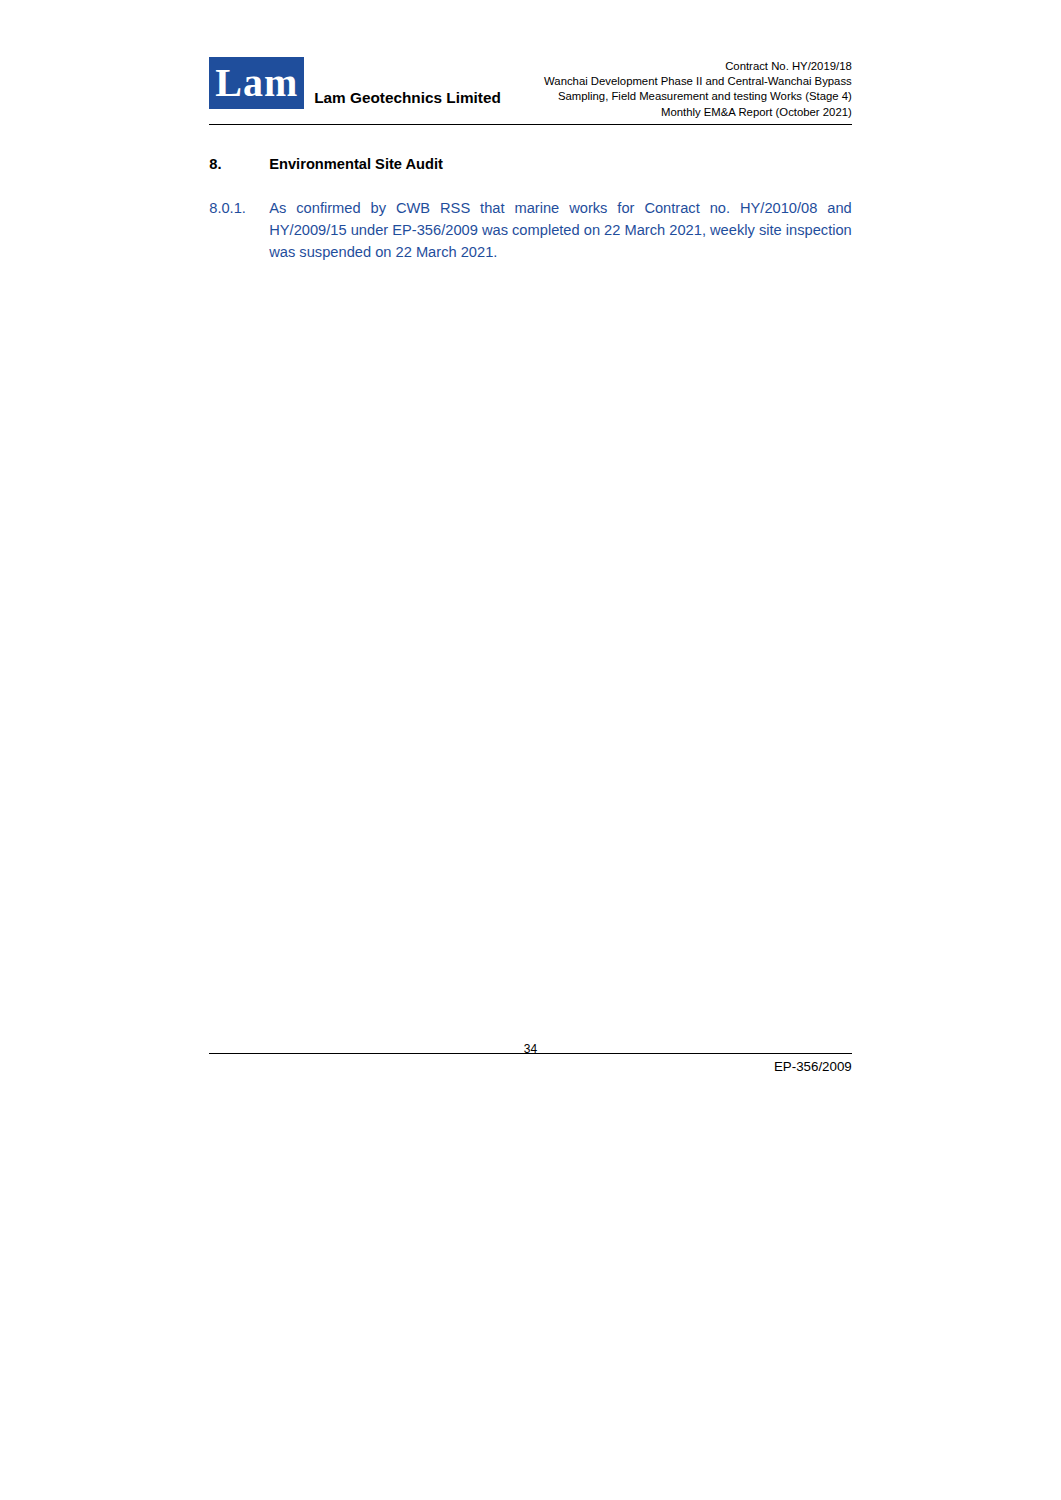Lam
Lam Geotechnics Limited
Contract No. HY/2019/18
Wanchai Development Phase II and Central-Wanchai Bypass
Sampling, Field Measurement and testing Works (Stage 4)
Monthly EM&A Report (October 2021)
8. Environmental Site Audit
8.0.1.
As confirmed by CWB RSS that marine works for Contract no. HY/2010/08 and HY/2009/15 under EP-356/2009 was completed on 22 March 2021, weekly site inspection was suspended on 22 March 2021.
34
EP-356/2009